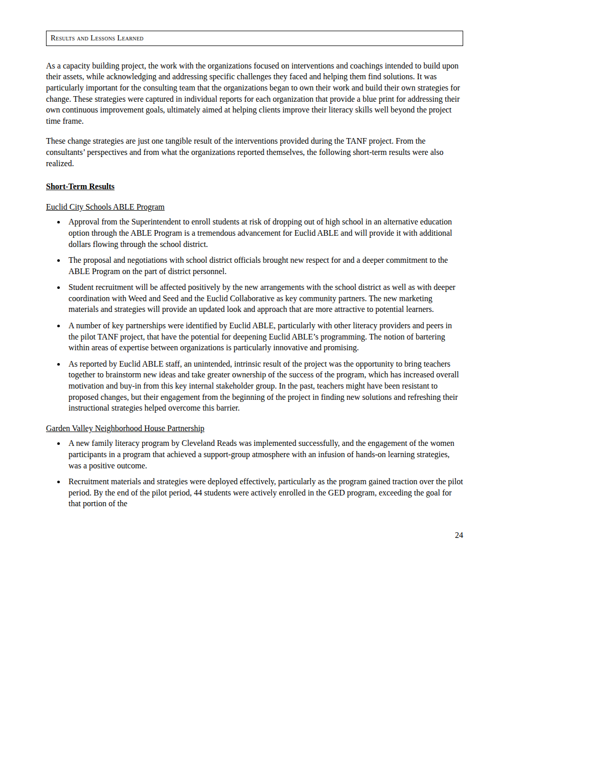Results and Lessons Learned
As a capacity building project, the work with the organizations focused on interventions and coachings intended to build upon their assets, while acknowledging and addressing specific challenges they faced and helping them find solutions. It was particularly important for the consulting team that the organizations began to own their work and build their own strategies for change. These strategies were captured in individual reports for each organization that provide a blue print for addressing their own continuous improvement goals, ultimately aimed at helping clients improve their literacy skills well beyond the project time frame.
These change strategies are just one tangible result of the interventions provided during the TANF project. From the consultants’ perspectives and from what the organizations reported themselves, the following short-term results were also realized.
Short-Term Results
Euclid City Schools ABLE Program
Approval from the Superintendent to enroll students at risk of dropping out of high school in an alternative education option through the ABLE Program is a tremendous advancement for Euclid ABLE and will provide it with additional dollars flowing through the school district.
The proposal and negotiations with school district officials brought new respect for and a deeper commitment to the ABLE Program on the part of district personnel.
Student recruitment will be affected positively by the new arrangements with the school district as well as with deeper coordination with Weed and Seed and the Euclid Collaborative as key community partners. The new marketing materials and strategies will provide an updated look and approach that are more attractive to potential learners.
A number of key partnerships were identified by Euclid ABLE, particularly with other literacy providers and peers in the pilot TANF project, that have the potential for deepening Euclid ABLE’s programming. The notion of bartering within areas of expertise between organizations is particularly innovative and promising.
As reported by Euclid ABLE staff, an unintended, intrinsic result of the project was the opportunity to bring teachers together to brainstorm new ideas and take greater ownership of the success of the program, which has increased overall motivation and buy-in from this key internal stakeholder group. In the past, teachers might have been resistant to proposed changes, but their engagement from the beginning of the project in finding new solutions and refreshing their instructional strategies helped overcome this barrier.
Garden Valley Neighborhood House Partnership
A new family literacy program by Cleveland Reads was implemented successfully, and the engagement of the women participants in a program that achieved a support-group atmosphere with an infusion of hands-on learning strategies, was a positive outcome.
Recruitment materials and strategies were deployed effectively, particularly as the program gained traction over the pilot period. By the end of the pilot period, 44 students were actively enrolled in the GED program, exceeding the goal for that portion of the
24